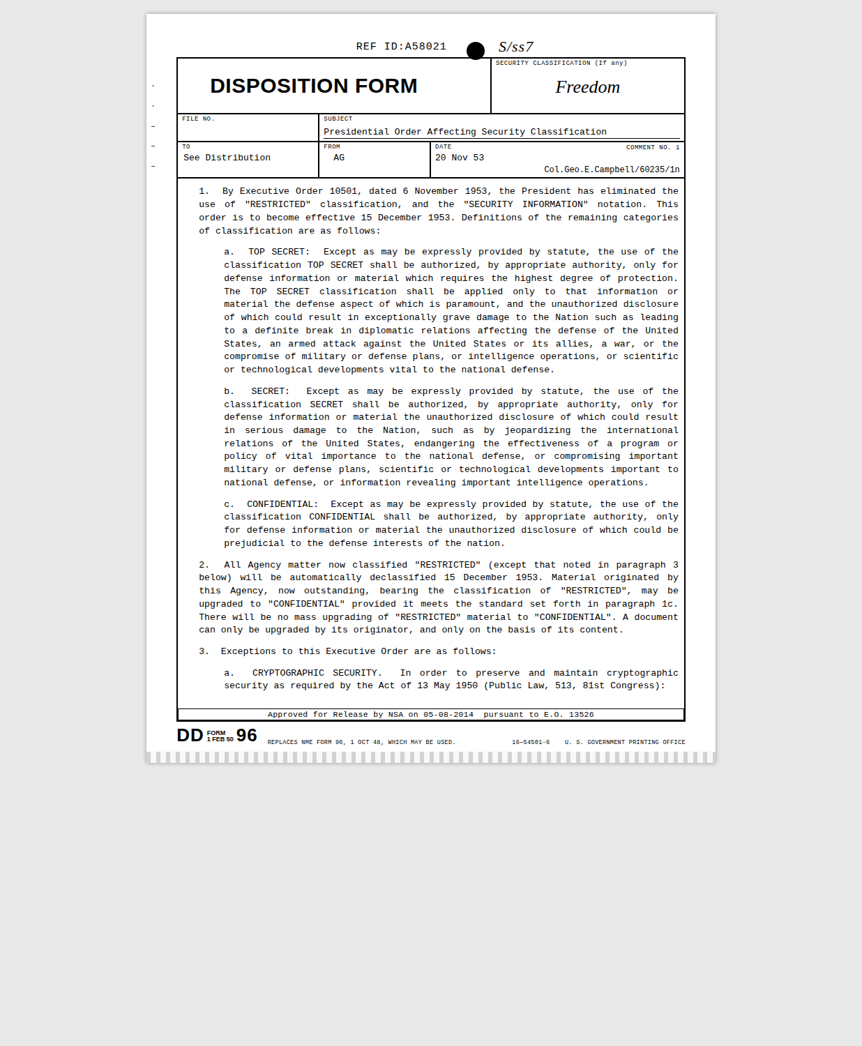·
·
–
–
–
REF ID:A58021 S/ss7
DISPOSITION FORM
SECURITY CLASSIFICATION (If any) Freedom
FILE NO.
SUBJECT Presidential Order Affecting Security Classification
TO See Distribution
FROM AG
DATE COMMENT NO. 1
20 Nov 53 Col.Geo.E.Campbell/60235/1n
1. By Executive Order 10501, dated 6 November 1953, the President has eliminated the use of "RESTRICTED" classification, and the "SECURITY INFORMATION" notation. This order is to become effective 15 December 1953. Definitions of the remaining categories of classification are as follows:
a. TOP SECRET: Except as may be expressly provided by statute, the use of the classification TOP SECRET shall be authorized, by appropriate authority, only for defense information or material which requires the highest degree of protection. The TOP SECRET classification shall be applied only to that information or material the defense aspect of which is paramount, and the unauthorized disclosure of which could result in exceptionally grave damage to the Nation such as leading to a definite break in diplomatic relations affecting the defense of the United States, an armed attack against the United States or its allies, a war, or the compromise of military or defense plans, or intelligence operations, or scientific or technological developments vital to the national defense.
b. SECRET: Except as may be expressly provided by statute, the use of the classification SECRET shall be authorized, by appropriate authority, only for defense information or material the unauthorized disclosure of which could result in serious damage to the Nation, such as by jeopardizing the international relations of the United States, endangering the effectiveness of a program or policy of vital importance to the national defense, or compromising important military or defense plans, scientific or technological developments important to national defense, or information revealing important intelligence operations.
c. CONFIDENTIAL: Except as may be expressly provided by statute, the use of the classification CONFIDENTIAL shall be authorized, by appropriate authority, only for defense information or material the unauthorized disclosure of which could be prejudicial to the defense interests of the nation.
2. All Agency matter now classified "RESTRICTED" (except that noted in paragraph 3 below) will be automatically declassified 15 December 1953. Material originated by this Agency, now outstanding, bearing the classification of "RESTRICTED", may be upgraded to "CONFIDENTIAL" provided it meets the standard set forth in paragraph 1c. There will be no mass upgrading of "RESTRICTED" material to "CONFIDENTIAL". A document can only be upgraded by its originator, and only on the basis of its content.
3. Exceptions to this Executive Order are as follows:
a. CRYPTOGRAPHIC SECURITY. In order to preserve and maintain cryptographic security as required by the Act of 13 May 1950 (Public Law, 513, 81st Congress):
Approved for Release by NSA on 05-08-2014 pursuant to E.O. 13526
DDFORM 1 FEB 5096 REPLACES NME FORM 96, 1 OCT 48, WHICH MAY BE USED.
16—54501-6 U. S. GOVERNMENT PRINTING OFFICE